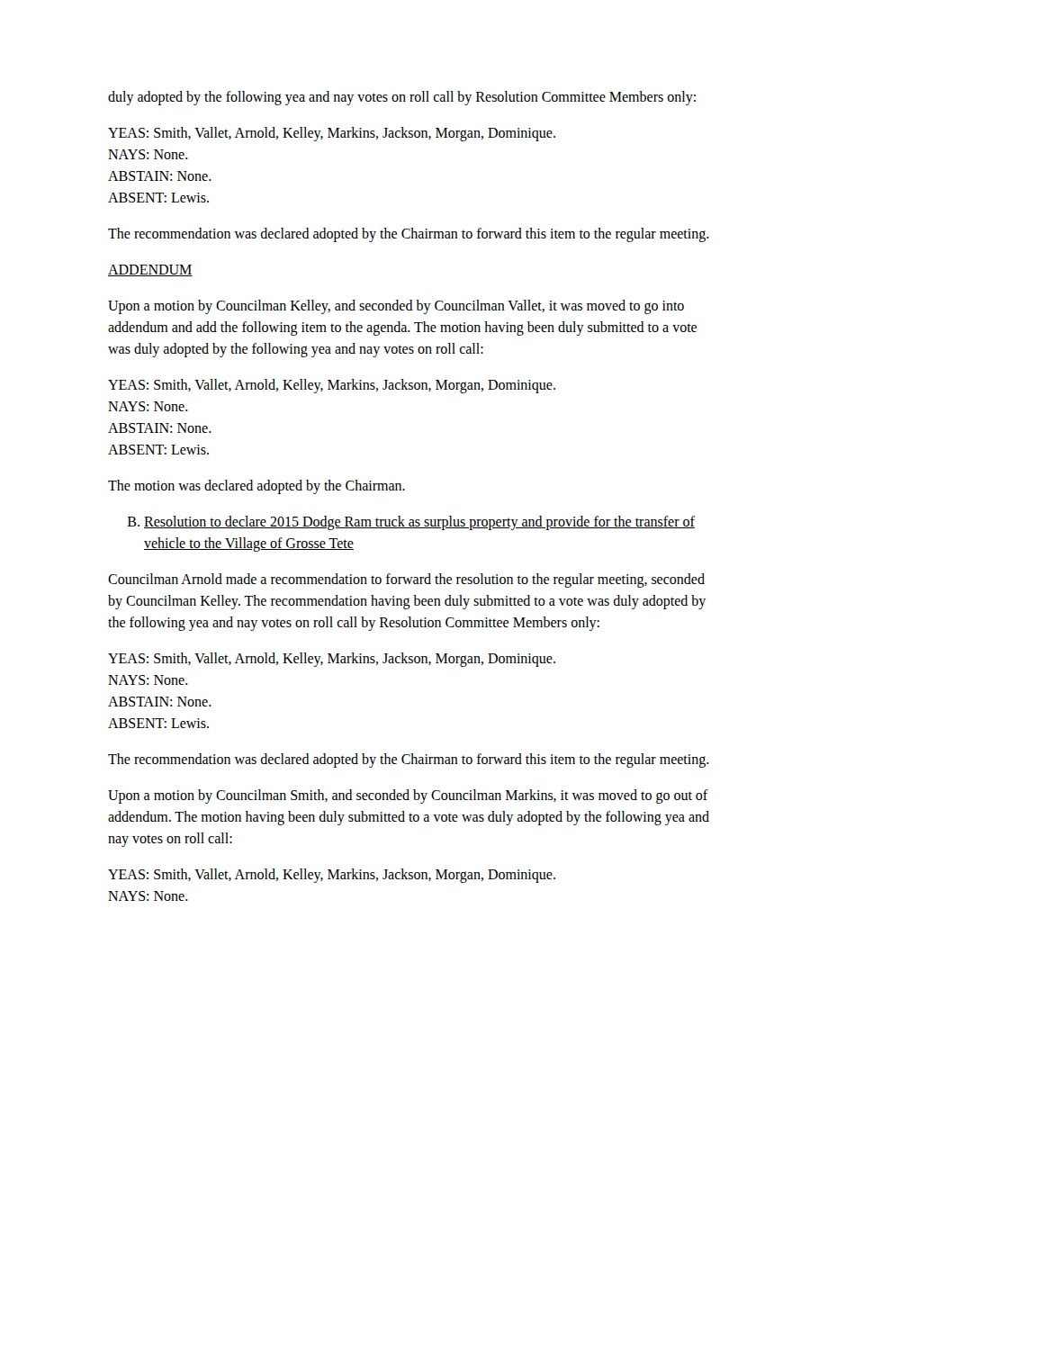duly adopted by the following yea and nay votes on roll call by Resolution Committee Members only:
YEAS: Smith, Vallet, Arnold, Kelley, Markins, Jackson, Morgan, Dominique.
NAYS: None.
ABSTAIN: None.
ABSENT: Lewis.
The recommendation was declared adopted by the Chairman to forward this item to the regular meeting.
ADDENDUM
Upon a motion by Councilman Kelley, and seconded by Councilman Vallet, it was moved to go into addendum and add the following item to the agenda. The motion having been duly submitted to a vote was duly adopted by the following yea and nay votes on roll call:
YEAS: Smith, Vallet, Arnold, Kelley, Markins, Jackson, Morgan, Dominique.
NAYS: None.
ABSTAIN: None.
ABSENT: Lewis.
The motion was declared adopted by the Chairman.
Resolution to declare 2015 Dodge Ram truck as surplus property and provide for the transfer of vehicle to the Village of Grosse Tete
Councilman Arnold made a recommendation to forward the resolution to the regular meeting, seconded by Councilman Kelley. The recommendation having been duly submitted to a vote was duly adopted by the following yea and nay votes on roll call by Resolution Committee Members only:
YEAS: Smith, Vallet, Arnold, Kelley, Markins, Jackson, Morgan, Dominique.
NAYS: None.
ABSTAIN: None.
ABSENT: Lewis.
The recommendation was declared adopted by the Chairman to forward this item to the regular meeting.
Upon a motion by Councilman Smith, and seconded by Councilman Markins, it was moved to go out of addendum. The motion having been duly submitted to a vote was duly adopted by the following yea and nay votes on roll call:
YEAS: Smith, Vallet, Arnold, Kelley, Markins, Jackson, Morgan, Dominique.
NAYS: None.